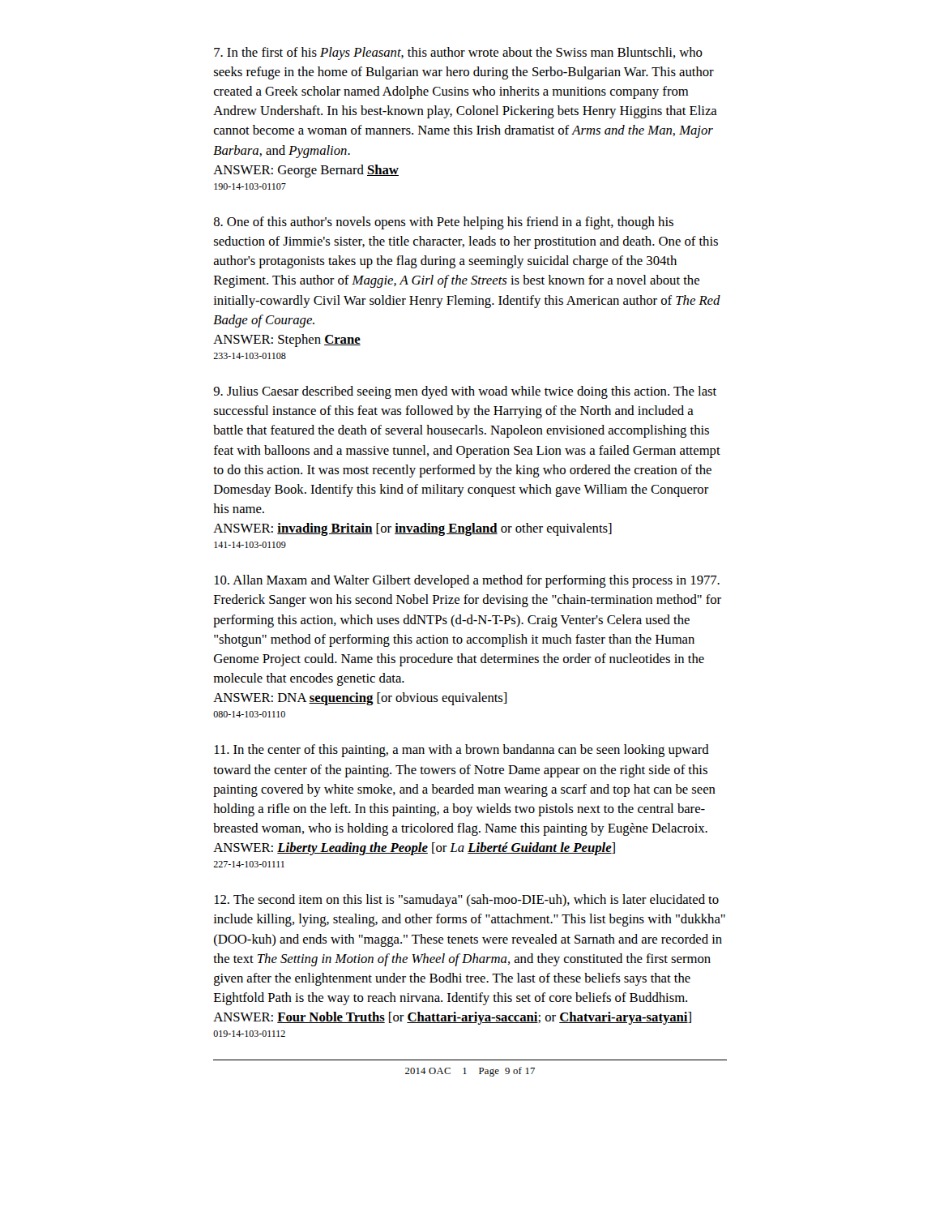7. In the first of his Plays Pleasant, this author wrote about the Swiss man Bluntschli, who seeks refuge in the home of Bulgarian war hero during the Serbo-Bulgarian War. This author created a Greek scholar named Adolphe Cusins who inherits a munitions company from Andrew Undershaft. In his best-known play, Colonel Pickering bets Henry Higgins that Eliza cannot become a woman of manners. Name this Irish dramatist of Arms and the Man, Major Barbara, and Pygmalion.
ANSWER: George Bernard Shaw
190-14-103-01107
8. One of this author's novels opens with Pete helping his friend in a fight, though his seduction of Jimmie's sister, the title character, leads to her prostitution and death. One of this author's protagonists takes up the flag during a seemingly suicidal charge of the 304th Regiment. This author of Maggie, A Girl of the Streets is best known for a novel about the initially-cowardly Civil War soldier Henry Fleming. Identify this American author of The Red Badge of Courage.
ANSWER: Stephen Crane
233-14-103-01108
9. Julius Caesar described seeing men dyed with woad while twice doing this action. The last successful instance of this feat was followed by the Harrying of the North and included a battle that featured the death of several housecarls. Napoleon envisioned accomplishing this feat with balloons and a massive tunnel, and Operation Sea Lion was a failed German attempt to do this action. It was most recently performed by the king who ordered the creation of the Domesday Book. Identify this kind of military conquest which gave William the Conqueror his name.
ANSWER: invading Britain [or invading England or other equivalents]
141-14-103-01109
10. Allan Maxam and Walter Gilbert developed a method for performing this process in 1977. Frederick Sanger won his second Nobel Prize for devising the "chain-termination method" for performing this action, which uses ddNTPs (d-d-N-T-Ps). Craig Venter's Celera used the "shotgun" method of performing this action to accomplish it much faster than the Human Genome Project could. Name this procedure that determines the order of nucleotides in the molecule that encodes genetic data.
ANSWER: DNA sequencing [or obvious equivalents]
080-14-103-01110
11. In the center of this painting, a man with a brown bandanna can be seen looking upward toward the center of the painting. The towers of Notre Dame appear on the right side of this painting covered by white smoke, and a bearded man wearing a scarf and top hat can be seen holding a rifle on the left. In this painting, a boy wields two pistols next to the central bare-breasted woman, who is holding a tricolored flag. Name this painting by Eugène Delacroix.
ANSWER: Liberty Leading the People [or La Liberté Guidant le Peuple]
227-14-103-01111
12. The second item on this list is "samudaya" (sah-moo-DIE-uh), which is later elucidated to include killing, lying, stealing, and other forms of "attachment." This list begins with "dukkha" (DOO-kuh) and ends with "magga." These tenets were revealed at Sarnath and are recorded in the text The Setting in Motion of the Wheel of Dharma, and they constituted the first sermon given after the enlightenment under the Bodhi tree. The last of these beliefs says that the Eightfold Path is the way to reach nirvana. Identify this set of core beliefs of Buddhism.
ANSWER: Four Noble Truths [or Chattari-ariya-saccani; or Chatvari-arya-satyani]
019-14-103-01112
2014 OAC 1 Page 9 of 17